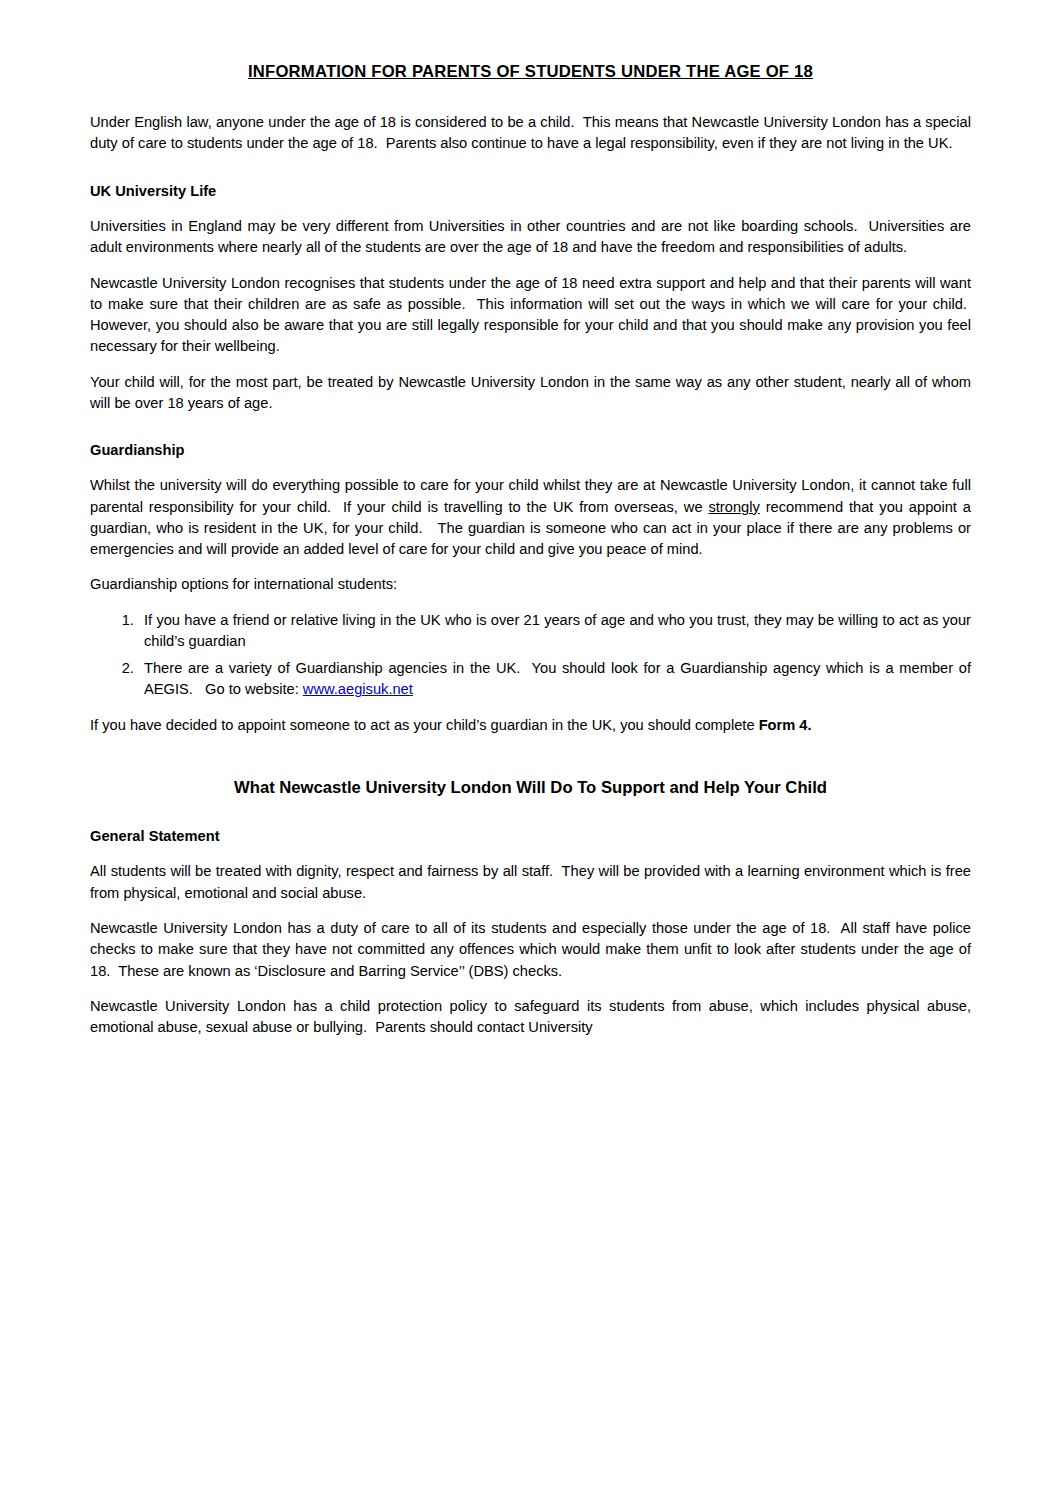INFORMATION FOR PARENTS OF STUDENTS UNDER THE AGE OF 18
Under English law, anyone under the age of 18 is considered to be a child. This means that Newcastle University London has a special duty of care to students under the age of 18. Parents also continue to have a legal responsibility, even if they are not living in the UK.
UK University Life
Universities in England may be very different from Universities in other countries and are not like boarding schools. Universities are adult environments where nearly all of the students are over the age of 18 and have the freedom and responsibilities of adults.
Newcastle University London recognises that students under the age of 18 need extra support and help and that their parents will want to make sure that their children are as safe as possible. This information will set out the ways in which we will care for your child. However, you should also be aware that you are still legally responsible for your child and that you should make any provision you feel necessary for their wellbeing.
Your child will, for the most part, be treated by Newcastle University London in the same way as any other student, nearly all of whom will be over 18 years of age.
Guardianship
Whilst the university will do everything possible to care for your child whilst they are at Newcastle University London, it cannot take full parental responsibility for your child. If your child is travelling to the UK from overseas, we strongly recommend that you appoint a guardian, who is resident in the UK, for your child. The guardian is someone who can act in your place if there are any problems or emergencies and will provide an added level of care for your child and give you peace of mind.
Guardianship options for international students:
If you have a friend or relative living in the UK who is over 21 years of age and who you trust, they may be willing to act as your child’s guardian
There are a variety of Guardianship agencies in the UK. You should look for a Guardianship agency which is a member of AEGIS. Go to website: www.aegisuk.net
If you have decided to appoint someone to act as your child’s guardian in the UK, you should complete Form 4.
What Newcastle University London Will Do To Support and Help Your Child
General Statement
All students will be treated with dignity, respect and fairness by all staff. They will be provided with a learning environment which is free from physical, emotional and social abuse.
Newcastle University London has a duty of care to all of its students and especially those under the age of 18. All staff have police checks to make sure that they have not committed any offences which would make them unfit to look after students under the age of 18. These are known as ‘Disclosure and Barring Service’’ (DBS) checks.
Newcastle University London has a child protection policy to safeguard its students from abuse, which includes physical abuse, emotional abuse, sexual abuse or bullying. Parents should contact University